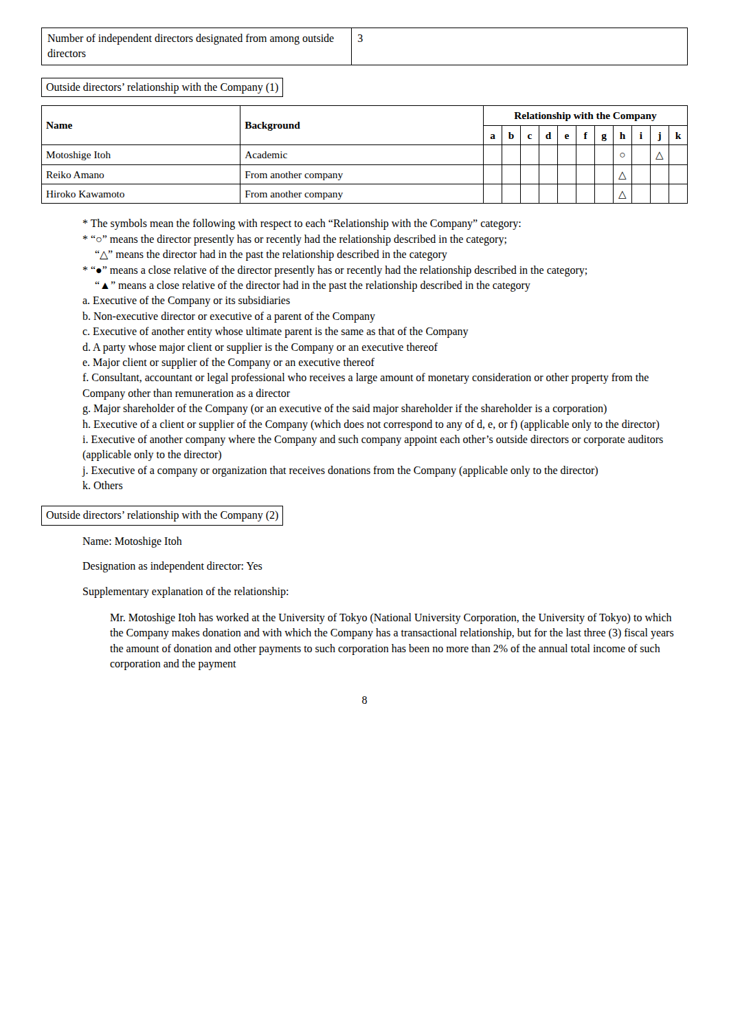| Number of independent directors designated from among outside directors | 3 |
Outside directors’ relationship with the Company (1)
| Name | Background | Relationship with the Company |
| --- | --- | --- |
| a | b | c | d | e | f | g | h | i | j | k |
| Motoshige Itoh | Academic | | | | | | | | ○ | | △ | |
| Reiko Amano | From another company | | | | | | | | △ | | | |
| Hiroko Kawamoto | From another company | | | | | | | | △ | | | |
* The symbols mean the following with respect to each “Relationship with the Company” category:
* “○” means the director presently has or recently had the relationship described in the category;
“△” means the director had in the past the relationship described in the category
* “●” means a close relative of the director presently has or recently had the relationship described in the category;
“▲” means a close relative of the director had in the past the relationship described in the category
a. Executive of the Company or its subsidiaries
b. Non-executive director or executive of a parent of the Company
c. Executive of another entity whose ultimate parent is the same as that of the Company
d. A party whose major client or supplier is the Company or an executive thereof
e. Major client or supplier of the Company or an executive thereof
f. Consultant, accountant or legal professional who receives a large amount of monetary consideration or other property from the Company other than remuneration as a director
g. Major shareholder of the Company (or an executive of the said major shareholder if the shareholder is a corporation)
h. Executive of a client or supplier of the Company (which does not correspond to any of d, e, or f) (applicable only to the director)
i. Executive of another company where the Company and such company appoint each other’s outside directors or corporate auditors (applicable only to the director)
j. Executive of a company or organization that receives donations from the Company (applicable only to the director)
k. Others
Outside directors’ relationship with the Company (2)
Name: Motoshige Itoh
Designation as independent director: Yes
Supplementary explanation of the relationship:
Mr. Motoshige Itoh has worked at the University of Tokyo (National University Corporation, the University of Tokyo) to which the Company makes donation and with which the Company has a transactional relationship, but for the last three (3) fiscal years the amount of donation and other payments to such corporation has been no more than 2% of the annual total income of such corporation and the payment
8